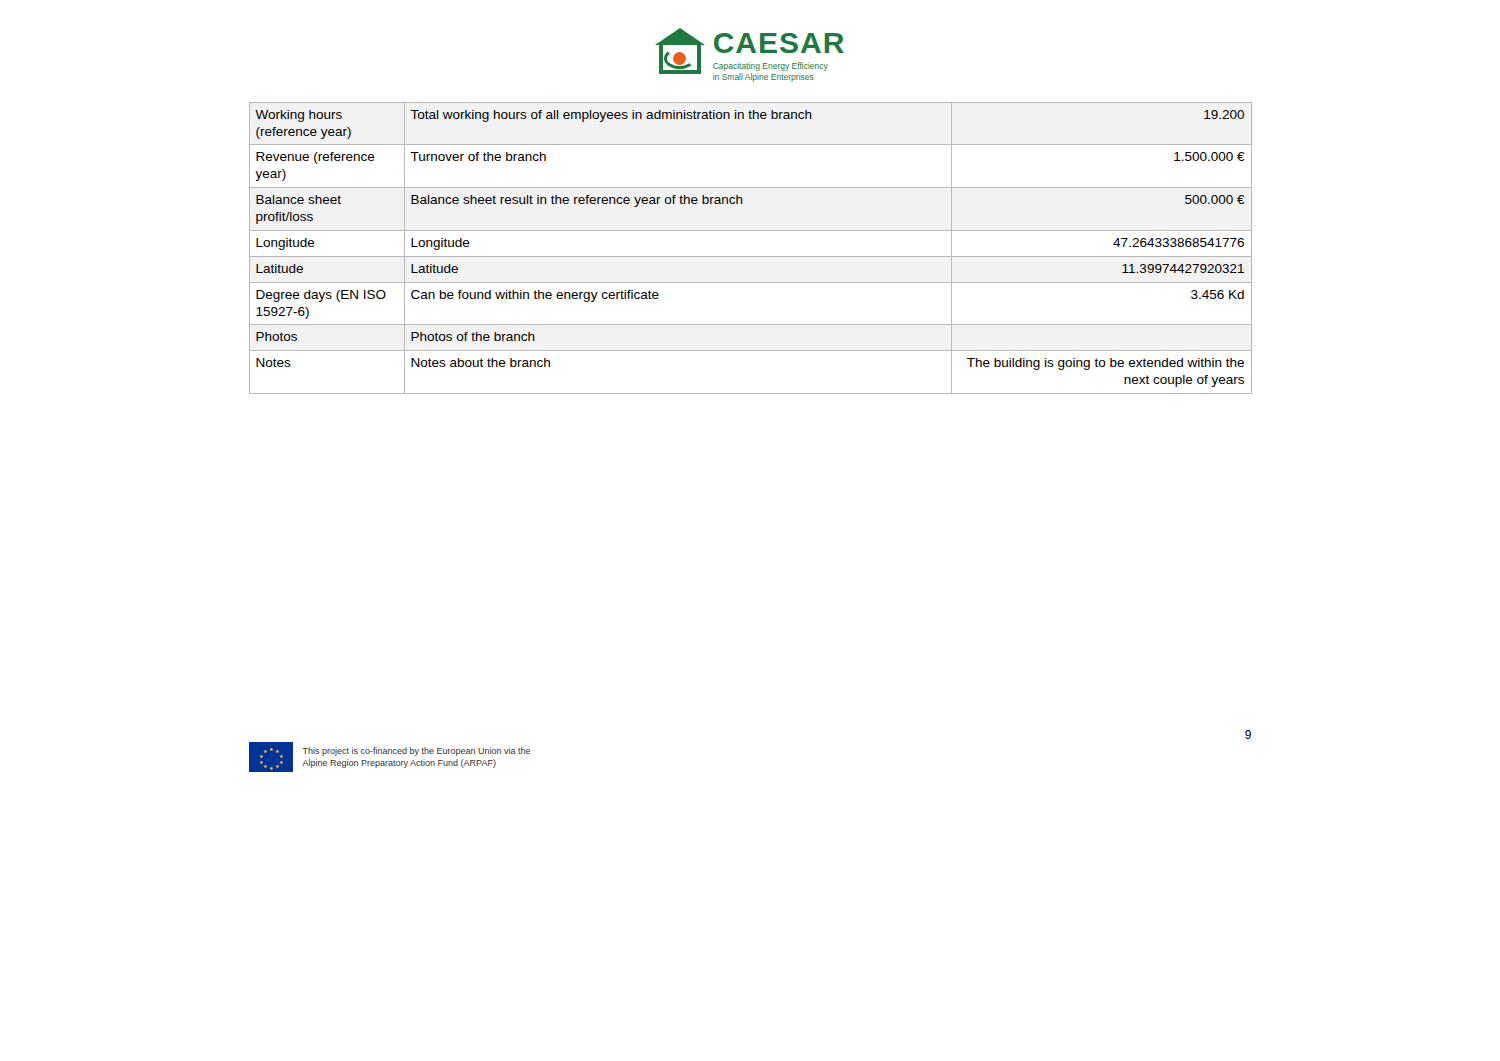CAESAR
Capacitating Energy Efficiency
in Small Alpine Enterprises
| Working hours (reference year) | Total working hours of all employees in administration in the branch | 19.200 |
| Revenue (reference year) | Turnover of the branch | 1.500.000 € |
| Balance sheet profit/loss | Balance sheet result in the reference year of the branch | 500.000 € |
| Longitude | Longitude | 47.264333868541776 |
| Latitude | Latitude | 11.39974427920321 |
| Degree days (EN ISO 15927-6) | Can be found within the energy certificate | 3.456 Kd |
| Photos | Photos of the branch | |
| Notes | Notes about the branch | The building is going to be extended within the next couple of years |
9
★ ★ ★ ★ ★ ★ ★ ★ ★ ★
This project is co-financed by the European Union via the
Alpine Region Preparatory Action Fund (ARPAF)